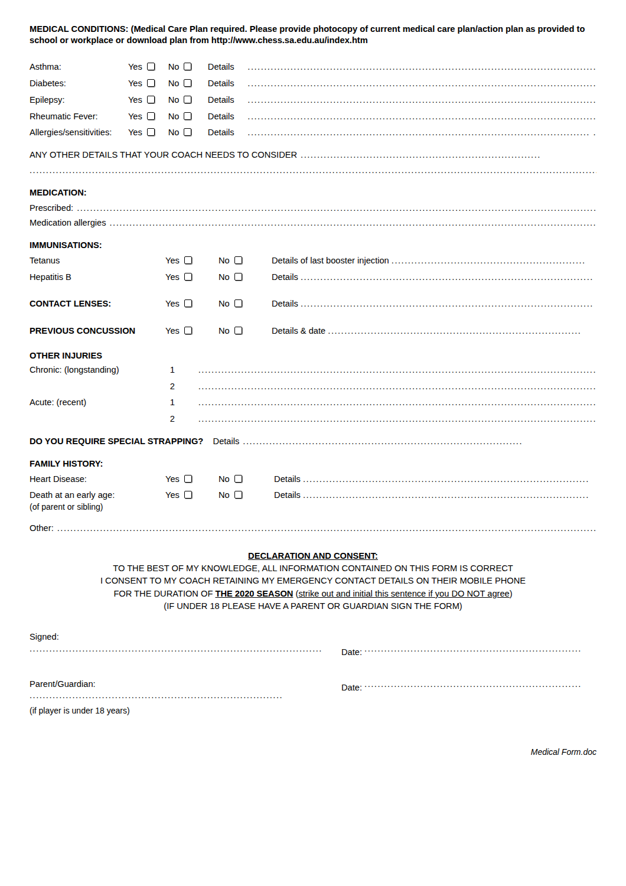MEDICAL CONDITIONS: (Medical Care Plan required. Please provide photocopy of current medical care plan/action plan as provided to school or workplace or download plan from http://www.chess.sa.edu.au/index.htm
| Asthma: | Yes | No | Details | .......................................................................................................... |
| Diabetes: | Yes | No | Details | .......................................................................................................... |
| Epilepsy: | Yes | No | Details | .......................................................................................................... |
| Rheumatic Fever: | Yes | No | Details | .......................................................................................................... |
| Allergies/sensitivities: | Yes | No | Details | ........................................................................................................ . |
ANY OTHER DETAILS THAT YOUR COACH NEEDS TO CONSIDER .........................................................................
.................................................................................................................................................................................
MEDICATION:
Prescribed: .........................................................................................................................................................................
Medication allergies ..............................................................................................................................................................
IMMUNISATIONS:
| Tetanus | Yes | No | Details of last booster injection ........................................................... |
| Hepatitis B | Yes | No | Details ......................................................................................... |
| CONTACT LENSES: | Yes | No | Details ......................................................................................... |
| PREVIOUS CONCUSSION | Yes | No | Details & date ............................................................................. |
OTHER INJURIES
| Chronic: (longstanding) | 1 | ......................................................................................................................... |
| | 2 | ......................................................................................................................... |
| Acute: (recent) | 1 | ......................................................................................................................... |
| | 2 | ......................................................................................................................... |
DO YOU REQUIRE SPECIAL STRAPPING? Details .....................................................................................
FAMILY HISTORY:
| Heart Disease: | Yes | No | Details ....................................................................................... |
| Death at an early age: (of parent or sibling) | Yes | No | Details ....................................................................................... |
Other: .................................................................................................................................................................................
DECLARATION AND CONSENT:
TO THE BEST OF MY KNOWLEDGE, ALL INFORMATION CONTAINED ON THIS FORM IS CORRECT
I CONSENT TO MY COACH RETAINING MY EMERGENCY CONTACT DETAILS ON THEIR MOBILE PHONE
FOR THE DURATION OF THE 2020 SEASON (strike out and initial this sentence if you DO NOT agree)
(IF UNDER 18 PLEASE HAVE A PARENT OR GUARDIAN SIGN THE FORM)
| Signed: ......................................................................................... | Date: .................................................................. |
| Parent/Guardian: ............................................................................. (if player is under 18 years) | Date: .................................................................. |
Medical Form.doc